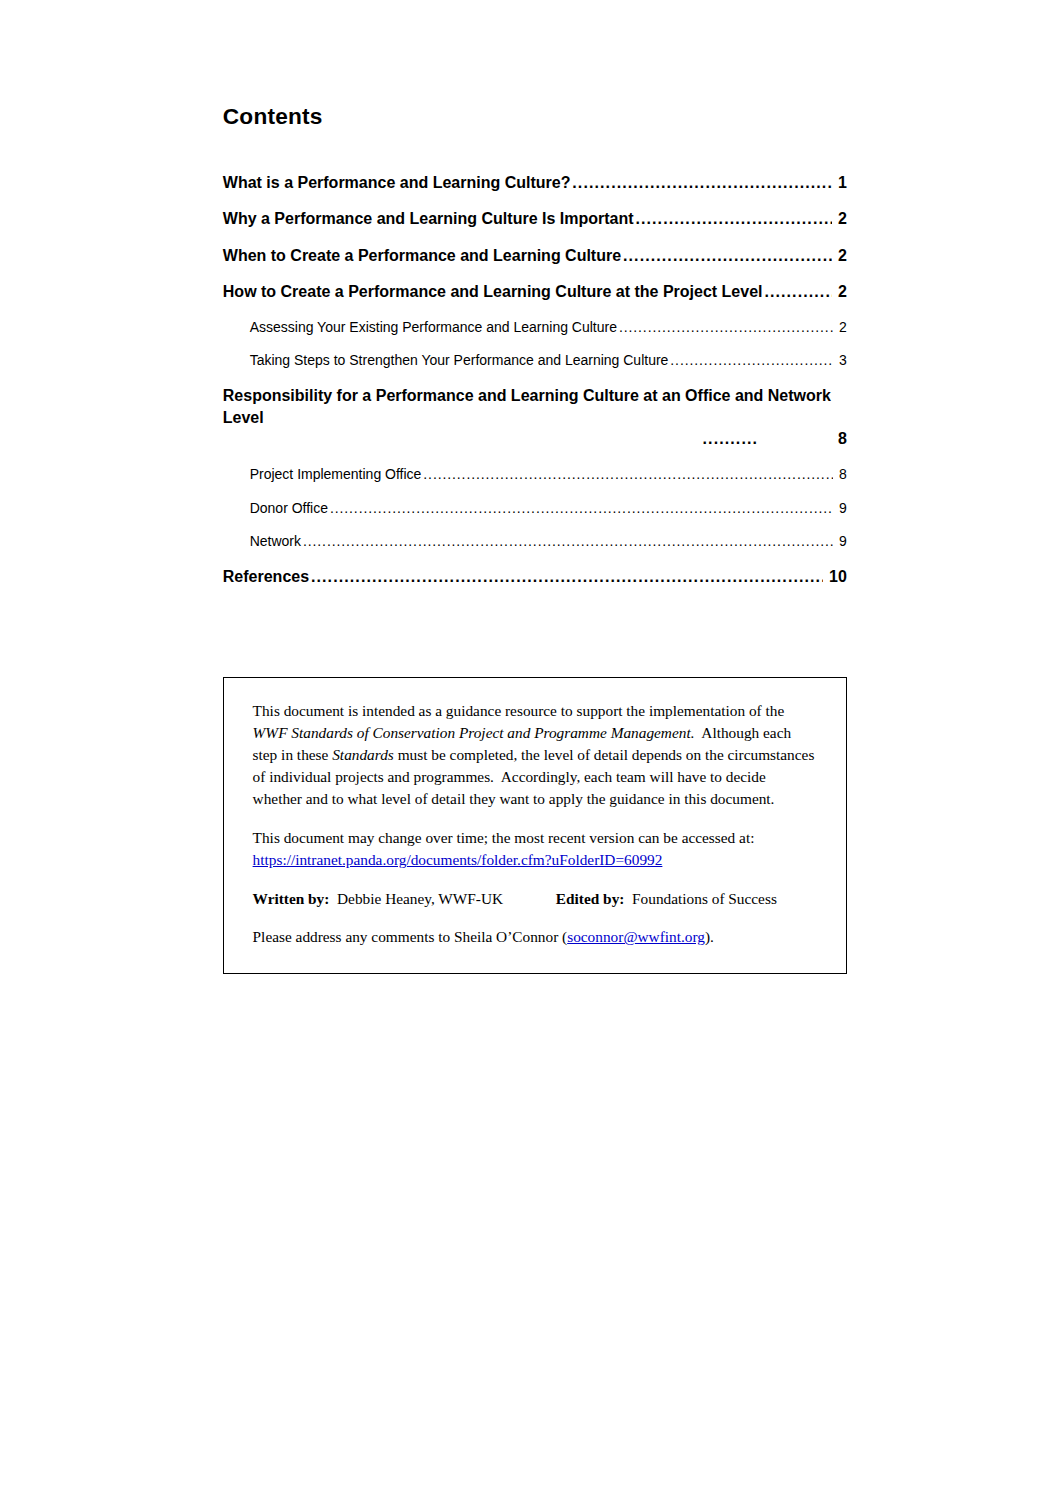Contents
What is a Performance and Learning Culture? .................................................................. 1
Why a Performance and Learning Culture Is Important ................................................... 2
When to Create a Performance and Learning Culture ..................................................... 2
How to Create a Performance and Learning Culture at the Project Level ....................... 2
Assessing Your Existing Performance and Learning Culture .......................................................... 2
Taking Steps to Strengthen Your Performance and Learning Culture ............................................. 3
Responsibility for a Performance and Learning Culture at an Office and Network Level .......... 8
Project Implementing Office ........................................................................................................... 8
Donor Office ......................................................................................................................... 9
Network .............................................................................................................................. 9
References ..................................................................................................................... 10
This document is intended as a guidance resource to support the implementation of the WWF Standards of Conservation Project and Programme Management. Although each step in these Standards must be completed, the level of detail depends on the circumstances of individual projects and programmes. Accordingly, each team will have to decide whether and to what level of detail they want to apply the guidance in this document.
This document may change over time; the most recent version can be accessed at:
https://intranet.panda.org/documents/folder.cfm?uFolderID=60992
Written by: Debbie Heaney, WWF-UK Edited by: Foundations of Success
Please address any comments to Sheila O’Connor (soconnor@wwfint.org).